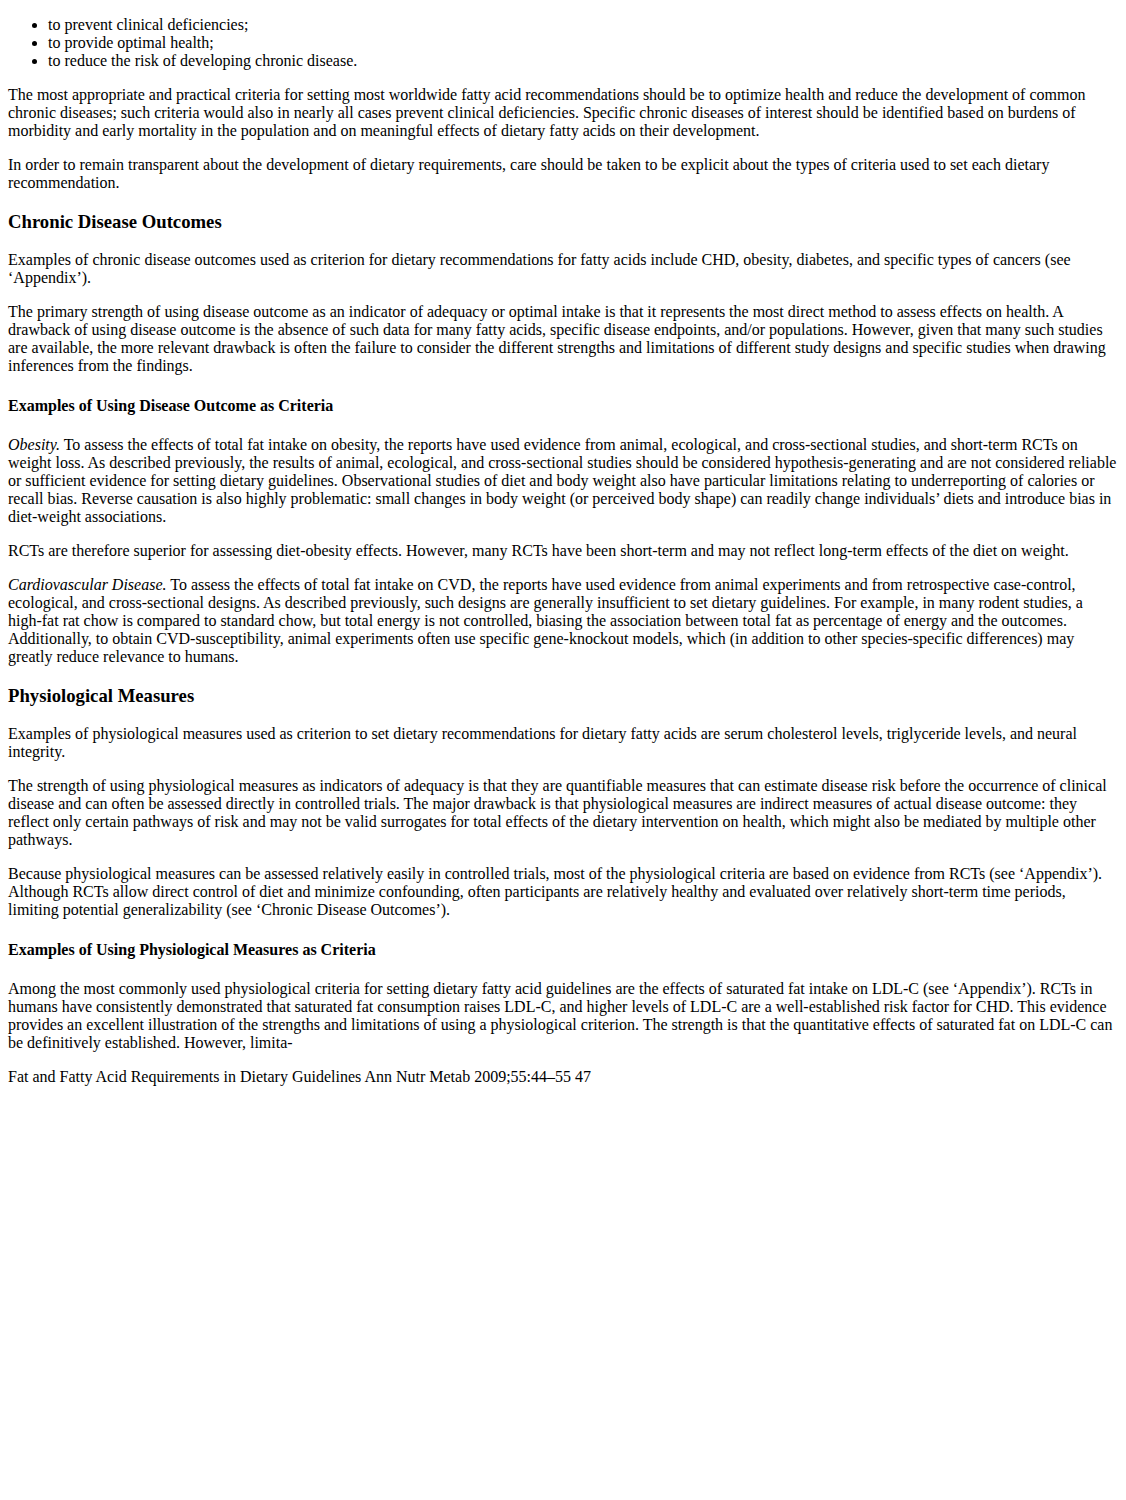to prevent clinical deficiencies;
to provide optimal health;
to reduce the risk of developing chronic disease.
The most appropriate and practical criteria for setting most worldwide fatty acid recommendations should be to optimize health and reduce the development of common chronic diseases; such criteria would also in nearly all cases prevent clinical deficiencies. Specific chronic diseases of interest should be identified based on burdens of morbidity and early mortality in the population and on meaningful effects of dietary fatty acids on their development.
In order to remain transparent about the development of dietary requirements, care should be taken to be explicit about the types of criteria used to set each dietary recommendation.
Chronic Disease Outcomes
Examples of chronic disease outcomes used as criterion for dietary recommendations for fatty acids include CHD, obesity, diabetes, and specific types of cancers (see ‘Appendix’).
The primary strength of using disease outcome as an indicator of adequacy or optimal intake is that it represents the most direct method to assess effects on health. A drawback of using disease outcome is the absence of such data for many fatty acids, specific disease endpoints, and/or populations. However, given that many such studies are available, the more relevant drawback is often the failure to consider the different strengths and limitations of different study designs and specific studies when drawing inferences from the findings.
Examples of Using Disease Outcome as Criteria
Obesity. To assess the effects of total fat intake on obesity, the reports have used evidence from animal, ecological, and cross-sectional studies, and short-term RCTs on weight loss. As described previously, the results of animal, ecological, and cross-sectional studies should be considered hypothesis-generating and are not considered reliable or sufficient evidence for setting dietary guidelines. Observational studies of diet and body weight also have particular limitations relating to underreporting of calories or recall bias. Reverse causation is also highly problematic: small changes in body weight (or perceived body shape) can readily change individuals’ diets and introduce bias in diet-weight associations.
RCTs are therefore superior for assessing diet-obesity effects. However, many RCTs have been short-term and may not reflect long-term effects of the diet on weight.
Cardiovascular Disease. To assess the effects of total fat intake on CVD, the reports have used evidence from animal experiments and from retrospective case-control, ecological, and cross-sectional designs. As described previously, such designs are generally insufficient to set dietary guidelines. For example, in many rodent studies, a high-fat rat chow is compared to standard chow, but total energy is not controlled, biasing the association between total fat as percentage of energy and the outcomes. Additionally, to obtain CVD-susceptibility, animal experiments often use specific gene-knockout models, which (in addition to other species-specific differences) may greatly reduce relevance to humans.
Physiological Measures
Examples of physiological measures used as criterion to set dietary recommendations for dietary fatty acids are serum cholesterol levels, triglyceride levels, and neural integrity.
The strength of using physiological measures as indicators of adequacy is that they are quantifiable measures that can estimate disease risk before the occurrence of clinical disease and can often be assessed directly in controlled trials. The major drawback is that physiological measures are indirect measures of actual disease outcome: they reflect only certain pathways of risk and may not be valid surrogates for total effects of the dietary intervention on health, which might also be mediated by multiple other pathways.
Because physiological measures can be assessed relatively easily in controlled trials, most of the physiological criteria are based on evidence from RCTs (see ‘Appendix’). Although RCTs allow direct control of diet and minimize confounding, often participants are relatively healthy and evaluated over relatively short-term time periods, limiting potential generalizability (see ‘Chronic Disease Outcomes’).
Examples of Using Physiological Measures as Criteria
Among the most commonly used physiological criteria for setting dietary fatty acid guidelines are the effects of saturated fat intake on LDL-C (see ‘Appendix’). RCTs in humans have consistently demonstrated that saturated fat consumption raises LDL-C, and higher levels of LDL-C are a well-established risk factor for CHD. This evidence provides an excellent illustration of the strengths and limitations of using a physiological criterion. The strength is that the quantitative effects of saturated fat on LDL-C can be definitively established. However, limita-
Fat and Fatty Acid Requirements in Dietary Guidelines Ann Nutr Metab 2009;55:44–55 47